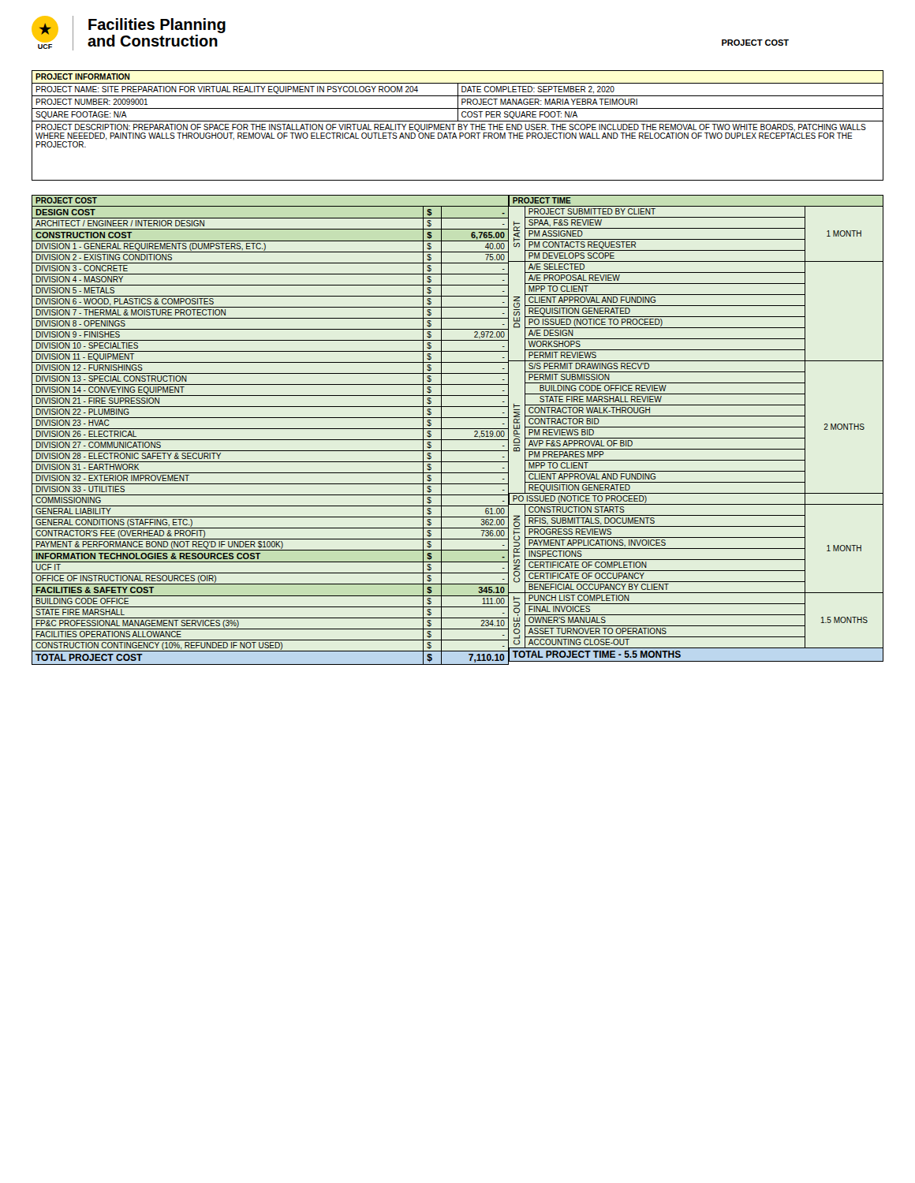★
UCF
Facilities Planning
and Construction
PROJECT COST
| PROJECT INFORMATION |
| PROJECT NAME: SITE PREPARATION FOR VIRTUAL REALITY EQUIPMENT IN PSYCOLOGY ROOM 204 | DATE COMPLETED: SEPTEMBER 2, 2020 |
| PROJECT NUMBER: 20099001 | PROJECT MANAGER: MARIA YEBRA TEIMOURI |
| SQUARE FOOTAGE: N/A | COST PER SQUARE FOOT: N/A |
| PROJECT DESCRIPTION: PREPARATION OF SPACE FOR THE INSTALLATION OF VIRTUAL REALITY EQUIPMENT BY THE THE END USER. THE SCOPE INCLUDED THE REMOVAL OF TWO WHITE BOARDS, PATCHING WALLS WHERE NEEEDED, PAINTING WALLS THROUGHOUT, REMOVAL OF TWO ELECTRICAL OUTLETS AND ONE DATA PORT FROM THE PROJECTION WALL AND THE RELOCATION OF TWO DUPLEX RECEPTACLES FOR THE PROJECTOR. |
| PROJECT COST |
| DESIGN COST | $ | - |
| ARCHITECT / ENGINEER / INTERIOR DESIGN | $ | - |
| CONSTRUCTION COST | $ | 6,765.00 |
| DIVISION 1 - GENERAL REQUIREMENTS (DUMPSTERS, ETC.) | $ | 40.00 |
| DIVISION 2 - EXISTING CONDITIONS | $ | 75.00 |
| DIVISION 3 - CONCRETE | $ | - |
| DIVISION 4 - MASONRY | $ | - |
| DIVISION 5 - METALS | $ | - |
| DIVISION 6 - WOOD, PLASTICS & COMPOSITES | $ | - |
| DIVISION 7 - THERMAL & MOISTURE PROTECTION | $ | - |
| DIVISION 8 - OPENINGS | $ | - |
| DIVISION 9 - FINISHES | $ | 2,972.00 |
| DIVISION 10 - SPECIALTIES | $ | - |
| DIVISION 11 - EQUIPMENT | $ | - |
| DIVISION 12 - FURNISHINGS | $ | - |
| DIVISION 13 - SPECIAL CONSTRUCTION | $ | - |
| DIVISION 14 - CONVEYING EQUIPMENT | $ | - |
| DIVISION 21 - FIRE SUPRESSION | $ | - |
| DIVISION 22 - PLUMBING | $ | - |
| DIVISION 23 - HVAC | $ | - |
| DIVISION 26 - ELECTRICAL | $ | 2,519.00 |
| DIVISION 27 - COMMUNICATIONS | $ | - |
| DIVISION 28 - ELECTRONIC SAFETY & SECURITY | $ | - |
| DIVISION 31 - EARTHWORK | $ | - |
| DIVISION 32 - EXTERIOR IMPROVEMENT | $ | - |
| DIVISION 33 - UTILITIES | $ | - |
| COMMISSIONING | $ | - |
| GENERAL LIABILITY | $ | 61.00 |
| GENERAL CONDITIONS (STAFFING, ETC.) | $ | 362.00 |
| CONTRACTOR'S FEE (OVERHEAD & PROFIT) | $ | 736.00 |
| PAYMENT & PERFORMANCE BOND (NOT REQ'D IF UNDER $100K) | $ | - |
| INFORMATION TECHNOLOGIES & RESOURCES COST | $ | - |
| UCF IT | $ | - |
| OFFICE OF INSTRUCTIONAL RESOURCES (OIR) | $ | - |
| FACILITIES & SAFETY COST | $ | 345.10 |
| BUILDING CODE OFFICE | $ | 111.00 |
| STATE FIRE MARSHALL | $ | - |
| FP&C PROFESSIONAL MANAGEMENT SERVICES (3%) | $ | 234.10 |
| FACILITIES OPERATIONS ALLOWANCE | $ | - |
| CONSTRUCTION CONTINGENCY (10%, REFUNDED IF NOT USED) | $ | - |
| TOTAL PROJECT COST | $ | 7,110.10 |
| PROJECT TIME |
| START | PROJECT SUBMITTED BY CLIENT | 1 MONTH |
| SPAA, F&S REVIEW |
| PM ASSIGNED |
| PM CONTACTS REQUESTER |
| PM DEVELOPS SCOPE |
| DESIGN | A/E SELECTED | |
| A/E PROPOSAL REVIEW |
| MPP TO CLIENT |
| CLIENT APPROVAL AND FUNDING |
| REQUISITION GENERATED |
| PO ISSUED (NOTICE TO PROCEED) |
| A/E DESIGN |
| WORKSHOPS |
| PERMIT REVIEWS |
| BID/PERMIT | S/S PERMIT DRAWINGS RECV'D | 2 MONTHS |
| PERMIT SUBMISSION |
| BUILDING CODE OFFICE REVIEW |
| STATE FIRE MARSHALL REVIEW |
| CONTRACTOR WALK-THROUGH |
| CONTRACTOR BID |
| PM REVIEWS BID |
| AVP F&S APPROVAL OF BID |
| PM PREPARES MPP |
| MPP TO CLIENT |
| CLIENT APPROVAL AND FUNDING |
| REQUISITION GENERATED |
| PO ISSUED (NOTICE TO PROCEED) | |
| CONSTRUCTION | CONSTRUCTION STARTS | 1 MONTH |
| RFIS, SUBMITTALS, DOCUMENTS |
| PROGRESS REVIEWS |
| PAYMENT APPLICATIONS, INVOICES |
| INSPECTIONS |
| CERTIFICATE OF COMPLETION |
| CERTIFICATE OF OCCUPANCY |
| BENEFICIAL OCCUPANCY BY CLIENT |
| CLOSE-OUT | PUNCH LIST COMPLETION | 1.5 MONTHS |
| FINAL INVOICES |
| OWNER'S MANUALS |
| ASSET TURNOVER TO OPERATIONS |
| ACCOUNTING CLOSE-OUT |
| TOTAL PROJECT TIME - 5.5 MONTHS |